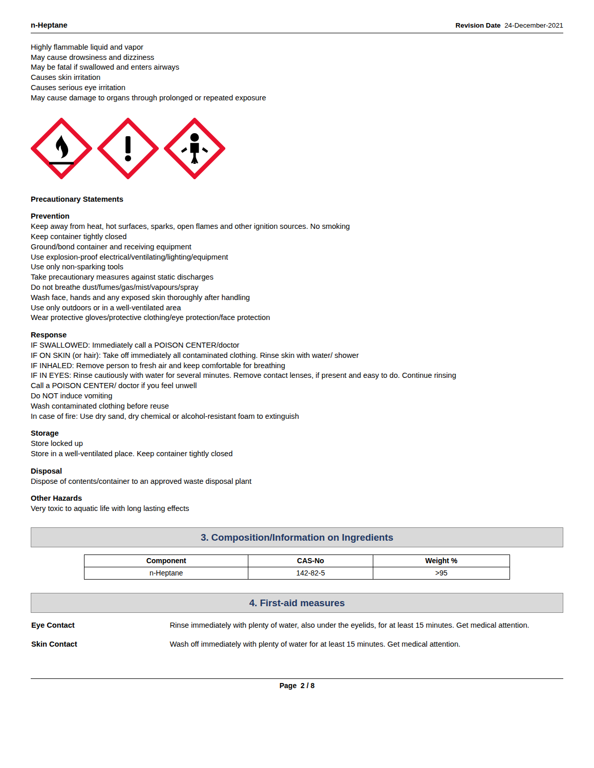n-Heptane Revision Date 24-December-2021
Highly flammable liquid and vapor
May cause drowsiness and dizziness
May be fatal if swallowed and enters airways
Causes skin irritation
Causes serious eye irritation
May cause damage to organs through prolonged or repeated exposure
Precautionary Statements
Prevention
Keep away from heat, hot surfaces, sparks, open flames and other ignition sources. No smoking
Keep container tightly closed
Ground/bond container and receiving equipment
Use explosion-proof electrical/ventilating/lighting/equipment
Use only non-sparking tools
Take precautionary measures against static discharges
Do not breathe dust/fumes/gas/mist/vapours/spray
Wash face, hands and any exposed skin thoroughly after handling
Use only outdoors or in a well-ventilated area
Wear protective gloves/protective clothing/eye protection/face protection
Response
IF SWALLOWED: Immediately call a POISON CENTER/doctor
IF ON SKIN (or hair): Take off immediately all contaminated clothing. Rinse skin with water/ shower
IF INHALED: Remove person to fresh air and keep comfortable for breathing
IF IN EYES: Rinse cautiously with water for several minutes. Remove contact lenses, if present and easy to do. Continue rinsing
Call a POISON CENTER/ doctor if you feel unwell
Do NOT induce vomiting
Wash contaminated clothing before reuse
In case of fire: Use dry sand, dry chemical or alcohol-resistant foam to extinguish
Storage
Store locked up
Store in a well-ventilated place. Keep container tightly closed
Disposal
Dispose of contents/container to an approved waste disposal plant
Other Hazards
Very toxic to aquatic life with long lasting effects
3. Composition/Information on Ingredients
| Component | CAS-No | Weight % |
| --- | --- | --- |
| n-Heptane | 142-82-5 | >95 |
4. First-aid measures
| Eye Contact | Rinse immediately with plenty of water, also under the eyelids, for at least 15 minutes. Get medical attention. |
| Skin Contact | Wash off immediately with plenty of water for at least 15 minutes. Get medical attention. |
Page 2 / 8